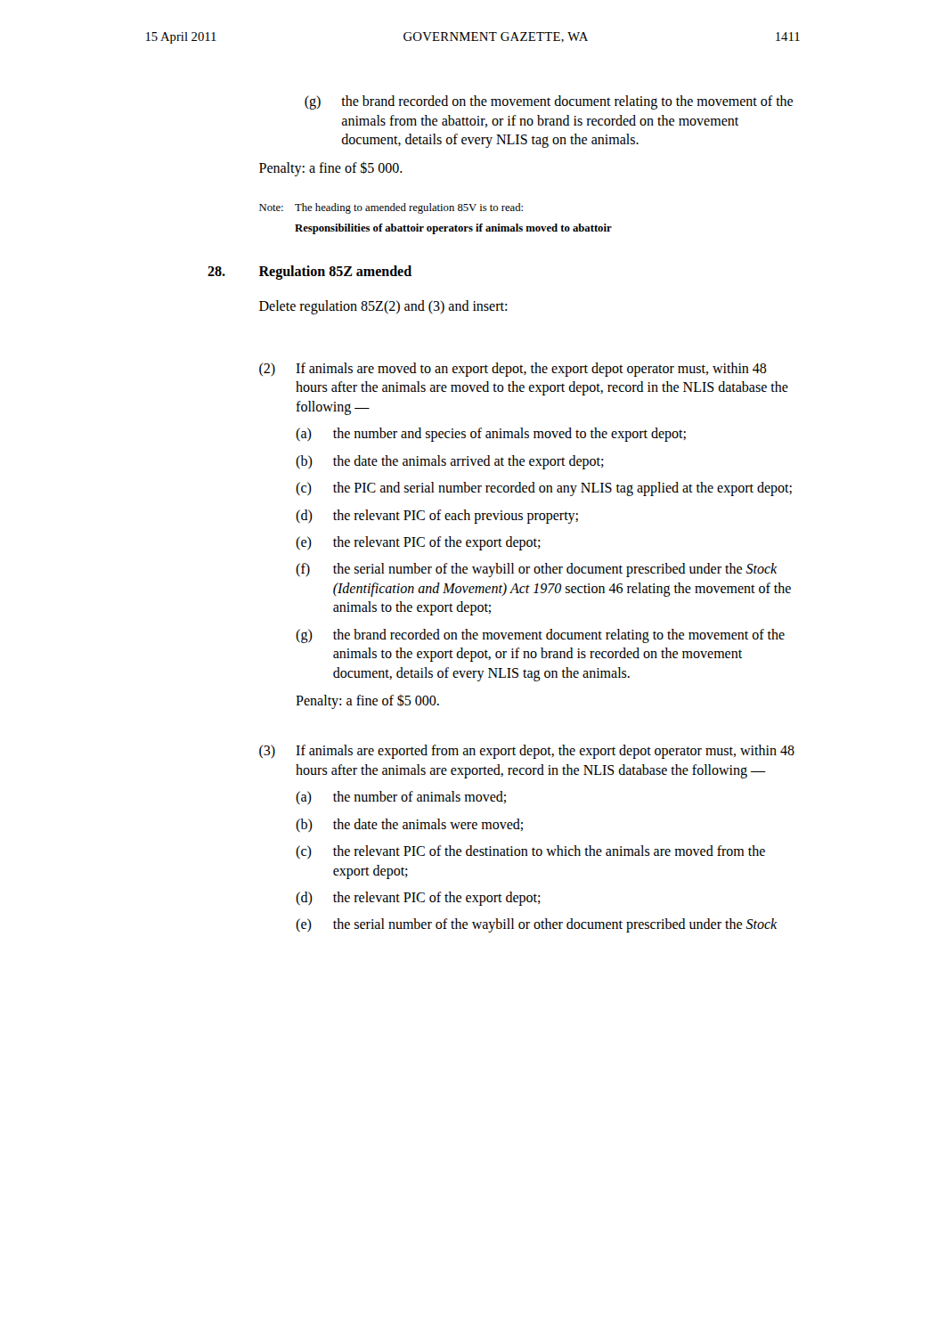15 April 2011 GOVERNMENT GAZETTE, WA 1411
(g) the brand recorded on the movement document relating to the movement of the animals from the abattoir, or if no brand is recorded on the movement document, details of every NLIS tag on the animals.
Penalty: a fine of $5 000.
Note: The heading to amended regulation 85V is to read: Responsibilities of abattoir operators if animals moved to abattoir
28. Regulation 85Z amended
Delete regulation 85Z(2) and (3) and insert:
(2) If animals are moved to an export depot, the export depot operator must, within 48 hours after the animals are moved to the export depot, record in the NLIS database the following —
(a) the number and species of animals moved to the export depot;
(b) the date the animals arrived at the export depot;
(c) the PIC and serial number recorded on any NLIS tag applied at the export depot;
(d) the relevant PIC of each previous property;
(e) the relevant PIC of the export depot;
(f) the serial number of the waybill or other document prescribed under the Stock (Identification and Movement) Act 1970 section 46 relating the movement of the animals to the export depot;
(g) the brand recorded on the movement document relating to the movement of the animals to the export depot, or if no brand is recorded on the movement document, details of every NLIS tag on the animals.
Penalty: a fine of $5 000.
(3) If animals are exported from an export depot, the export depot operator must, within 48 hours after the animals are exported, record in the NLIS database the following —
(a) the number of animals moved;
(b) the date the animals were moved;
(c) the relevant PIC of the destination to which the animals are moved from the export depot;
(d) the relevant PIC of the export depot;
(e) the serial number of the waybill or other document prescribed under the Stock